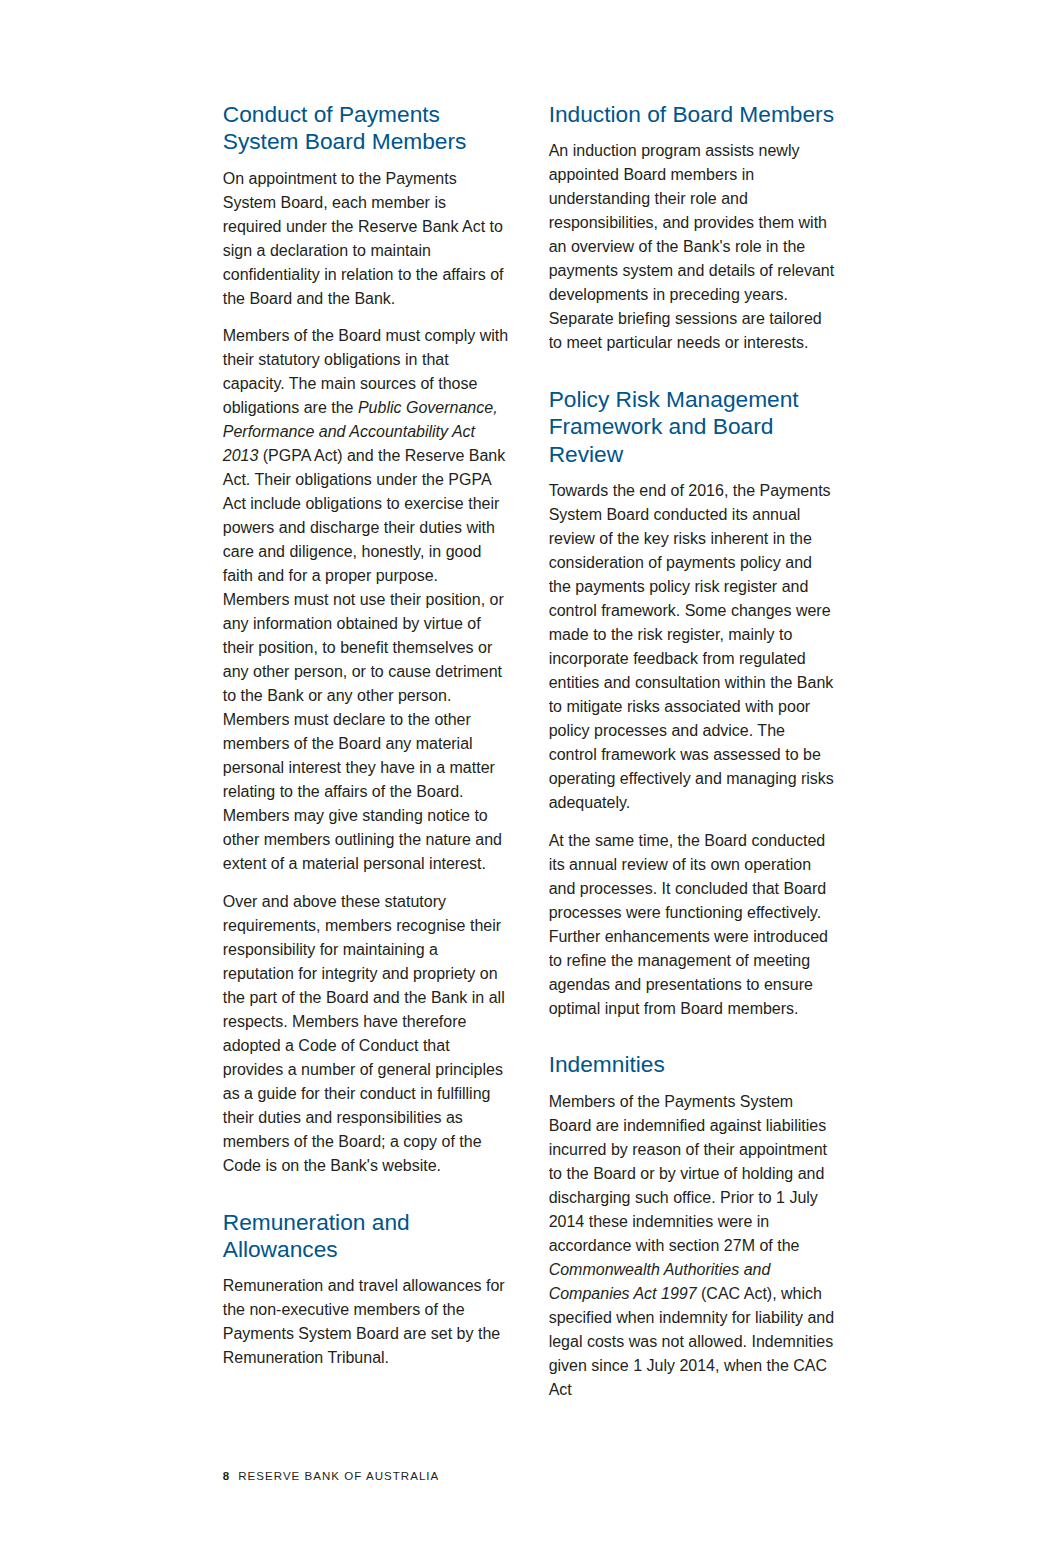Conduct of Payments System Board Members
On appointment to the Payments System Board, each member is required under the Reserve Bank Act to sign a declaration to maintain confidentiality in relation to the affairs of the Board and the Bank.
Members of the Board must comply with their statutory obligations in that capacity. The main sources of those obligations are the Public Governance, Performance and Accountability Act 2013 (PGPA Act) and the Reserve Bank Act. Their obligations under the PGPA Act include obligations to exercise their powers and discharge their duties with care and diligence, honestly, in good faith and for a proper purpose. Members must not use their position, or any information obtained by virtue of their position, to benefit themselves or any other person, or to cause detriment to the Bank or any other person. Members must declare to the other members of the Board any material personal interest they have in a matter relating to the affairs of the Board. Members may give standing notice to other members outlining the nature and extent of a material personal interest.
Over and above these statutory requirements, members recognise their responsibility for maintaining a reputation for integrity and propriety on the part of the Board and the Bank in all respects. Members have therefore adopted a Code of Conduct that provides a number of general principles as a guide for their conduct in fulfilling their duties and responsibilities as members of the Board; a copy of the Code is on the Bank's website.
Remuneration and Allowances
Remuneration and travel allowances for the non-executive members of the Payments System Board are set by the Remuneration Tribunal.
Induction of Board Members
An induction program assists newly appointed Board members in understanding their role and responsibilities, and provides them with an overview of the Bank's role in the payments system and details of relevant developments in preceding years. Separate briefing sessions are tailored to meet particular needs or interests.
Policy Risk Management Framework and Board Review
Towards the end of 2016, the Payments System Board conducted its annual review of the key risks inherent in the consideration of payments policy and the payments policy risk register and control framework. Some changes were made to the risk register, mainly to incorporate feedback from regulated entities and consultation within the Bank to mitigate risks associated with poor policy processes and advice. The control framework was assessed to be operating effectively and managing risks adequately.
At the same time, the Board conducted its annual review of its own operation and processes. It concluded that Board processes were functioning effectively. Further enhancements were introduced to refine the management of meeting agendas and presentations to ensure optimal input from Board members.
Indemnities
Members of the Payments System Board are indemnified against liabilities incurred by reason of their appointment to the Board or by virtue of holding and discharging such office. Prior to 1 July 2014 these indemnities were in accordance with section 27M of the Commonwealth Authorities and Companies Act 1997 (CAC Act), which specified when indemnity for liability and legal costs was not allowed. Indemnities given since 1 July 2014, when the CAC Act
8 RESERVE BANK OF AUSTRALIA